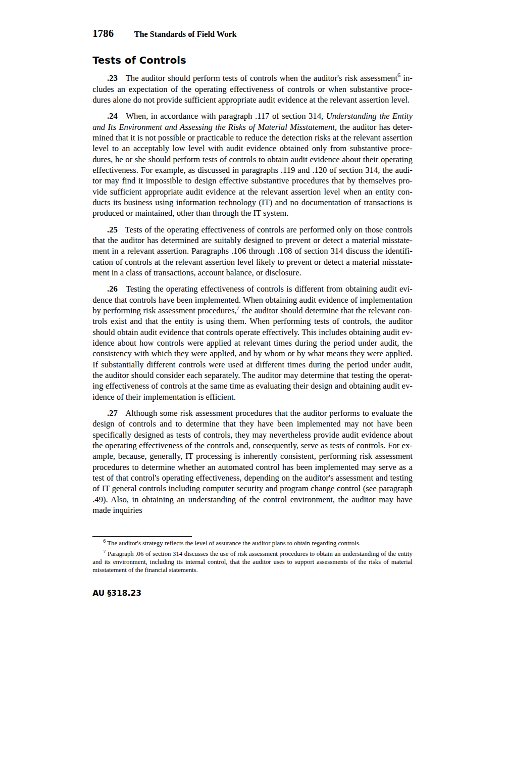1786
The Standards of Field Work
Tests of Controls
.23 The auditor should perform tests of controls when the auditor's risk assessment6 includes an expectation of the operating effectiveness of controls or when substantive procedures alone do not provide sufficient appropriate audit evidence at the relevant assertion level.
.24 When, in accordance with paragraph .117 of section 314, Understanding the Entity and Its Environment and Assessing the Risks of Material Misstatement, the auditor has determined that it is not possible or practicable to reduce the detection risks at the relevant assertion level to an acceptably low level with audit evidence obtained only from substantive procedures, he or she should perform tests of controls to obtain audit evidence about their operating effectiveness. For example, as discussed in paragraphs .119 and .120 of section 314, the auditor may find it impossible to design effective substantive procedures that by themselves provide sufficient appropriate audit evidence at the relevant assertion level when an entity conducts its business using information technology (IT) and no documentation of transactions is produced or maintained, other than through the IT system.
.25 Tests of the operating effectiveness of controls are performed only on those controls that the auditor has determined are suitably designed to prevent or detect a material misstatement in a relevant assertion. Paragraphs .106 through .108 of section 314 discuss the identification of controls at the relevant assertion level likely to prevent or detect a material misstatement in a class of transactions, account balance, or disclosure.
.26 Testing the operating effectiveness of controls is different from obtaining audit evidence that controls have been implemented. When obtaining audit evidence of implementation by performing risk assessment procedures,7 the auditor should determine that the relevant controls exist and that the entity is using them. When performing tests of controls, the auditor should obtain audit evidence that controls operate effectively. This includes obtaining audit evidence about how controls were applied at relevant times during the period under audit, the consistency with which they were applied, and by whom or by what means they were applied. If substantially different controls were used at different times during the period under audit, the auditor should consider each separately. The auditor may determine that testing the operating effectiveness of controls at the same time as evaluating their design and obtaining audit evidence of their implementation is efficient.
.27 Although some risk assessment procedures that the auditor performs to evaluate the design of controls and to determine that they have been implemented may not have been specifically designed as tests of controls, they may nevertheless provide audit evidence about the operating effectiveness of the controls and, consequently, serve as tests of controls. For example, because, generally, IT processing is inherently consistent, performing risk assessment procedures to determine whether an automated control has been implemented may serve as a test of that control's operating effectiveness, depending on the auditor's assessment and testing of IT general controls including computer security and program change control (see paragraph .49). Also, in obtaining an understanding of the control environment, the auditor may have made inquiries
6 The auditor's strategy reflects the level of assurance the auditor plans to obtain regarding controls.
7 Paragraph .06 of section 314 discusses the use of risk assessment procedures to obtain an understanding of the entity and its environment, including its internal control, that the auditor uses to support assessments of the risks of material misstatement of the financial statements.
AU §318.23